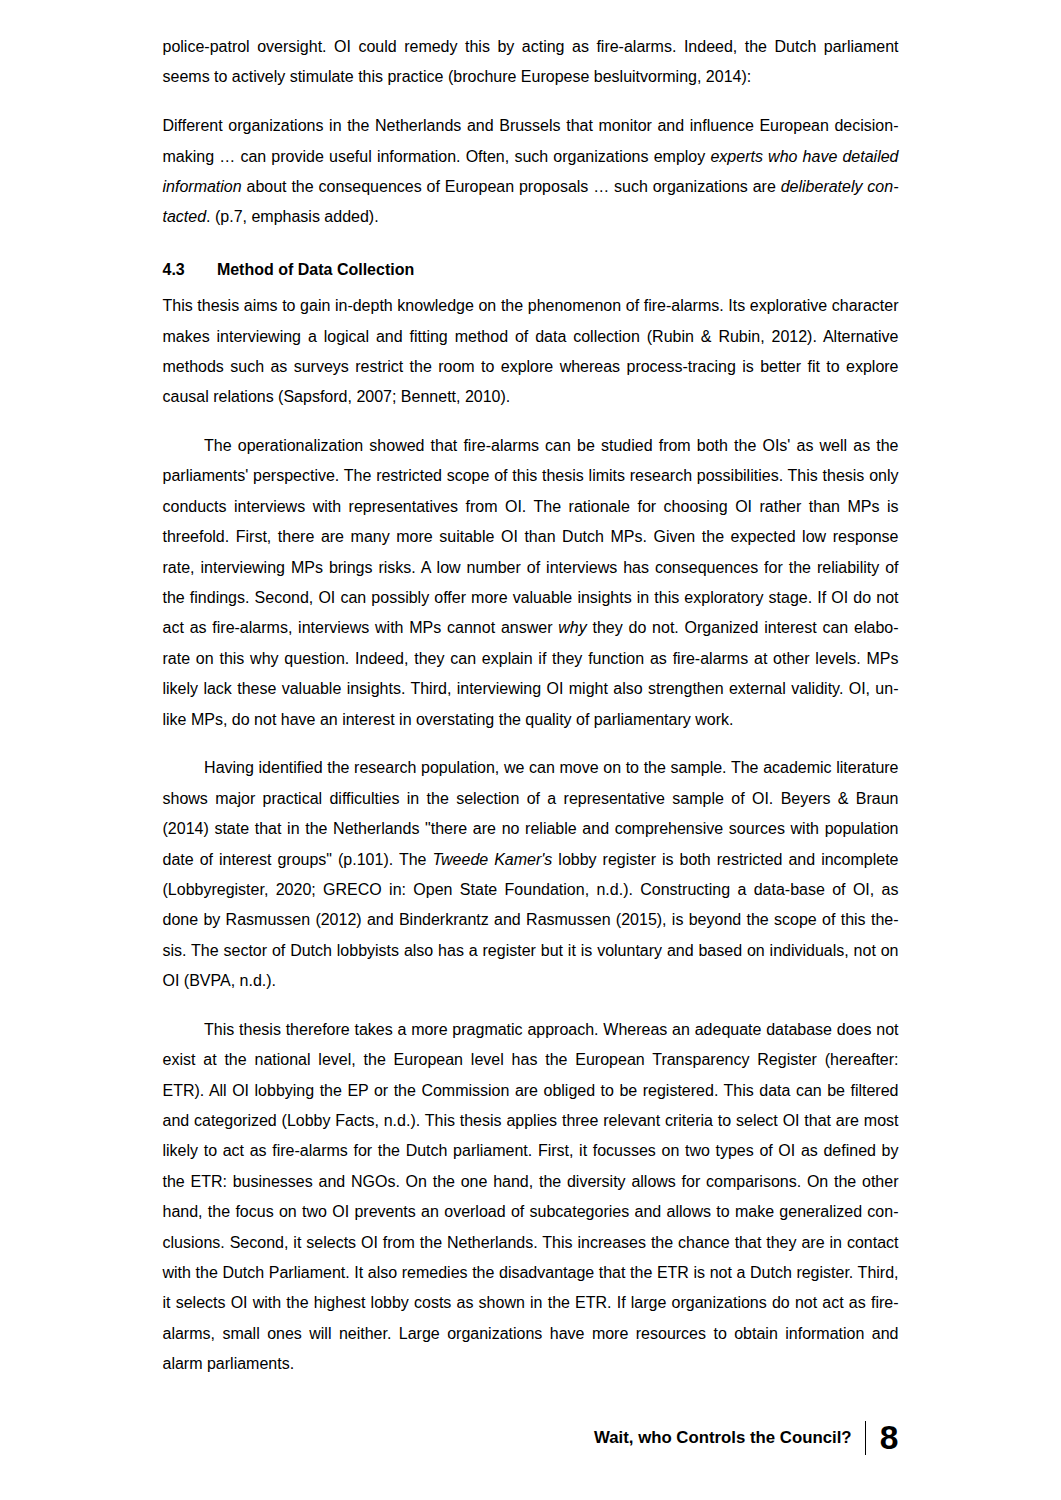police-patrol oversight. OI could remedy this by acting as fire-alarms. Indeed, the Dutch parliament seems to actively stimulate this practice (brochure Europese besluitvorming, 2014):
Different organizations in the Netherlands and Brussels that monitor and influence European decision-making … can provide useful information. Often, such organizations employ experts who have detailed information about the consequences of European proposals … such organizations are deliberately contacted. (p.7, emphasis added).
4.3 Method of Data Collection
This thesis aims to gain in-depth knowledge on the phenomenon of fire-alarms. Its explorative character makes interviewing a logical and fitting method of data collection (Rubin & Rubin, 2012). Alternative methods such as surveys restrict the room to explore whereas process-tracing is better fit to explore causal relations (Sapsford, 2007; Bennett, 2010).
The operationalization showed that fire-alarms can be studied from both the OIs' as well as the parliaments' perspective. The restricted scope of this thesis limits research possibilities. This thesis only conducts interviews with representatives from OI. The rationale for choosing OI rather than MPs is threefold. First, there are many more suitable OI than Dutch MPs. Given the expected low response rate, interviewing MPs brings risks. A low number of interviews has consequences for the reliability of the findings. Second, OI can possibly offer more valuable insights in this exploratory stage. If OI do not act as fire-alarms, interviews with MPs cannot answer why they do not. Organized interest can elaborate on this why question. Indeed, they can explain if they function as fire-alarms at other levels. MPs likely lack these valuable insights. Third, interviewing OI might also strengthen external validity. OI, unlike MPs, do not have an interest in overstating the quality of parliamentary work.
Having identified the research population, we can move on to the sample. The academic literature shows major practical difficulties in the selection of a representative sample of OI. Beyers & Braun (2014) state that in the Netherlands "there are no reliable and comprehensive sources with population date of interest groups" (p.101). The Tweede Kamer's lobby register is both restricted and incomplete (Lobbyregister, 2020; GRECO in: Open State Foundation, n.d.). Constructing a data-base of OI, as done by Rasmussen (2012) and Binderkrantz and Rasmussen (2015), is beyond the scope of this thesis. The sector of Dutch lobbyists also has a register but it is voluntary and based on individuals, not on OI (BVPA, n.d.).
This thesis therefore takes a more pragmatic approach. Whereas an adequate database does not exist at the national level, the European level has the European Transparency Register (hereafter: ETR). All OI lobbying the EP or the Commission are obliged to be registered. This data can be filtered and categorized (Lobby Facts, n.d.). This thesis applies three relevant criteria to select OI that are most likely to act as fire-alarms for the Dutch parliament. First, it focusses on two types of OI as defined by the ETR: businesses and NGOs. On the one hand, the diversity allows for comparisons. On the other hand, the focus on two OI prevents an overload of subcategories and allows to make generalized conclusions. Second, it selects OI from the Netherlands. This increases the chance that they are in contact with the Dutch Parliament. It also remedies the disadvantage that the ETR is not a Dutch register. Third, it selects OI with the highest lobby costs as shown in the ETR. If large organizations do not act as fire-alarms, small ones will neither. Large organizations have more resources to obtain information and alarm parliaments.
Wait, who Controls the Council? 8